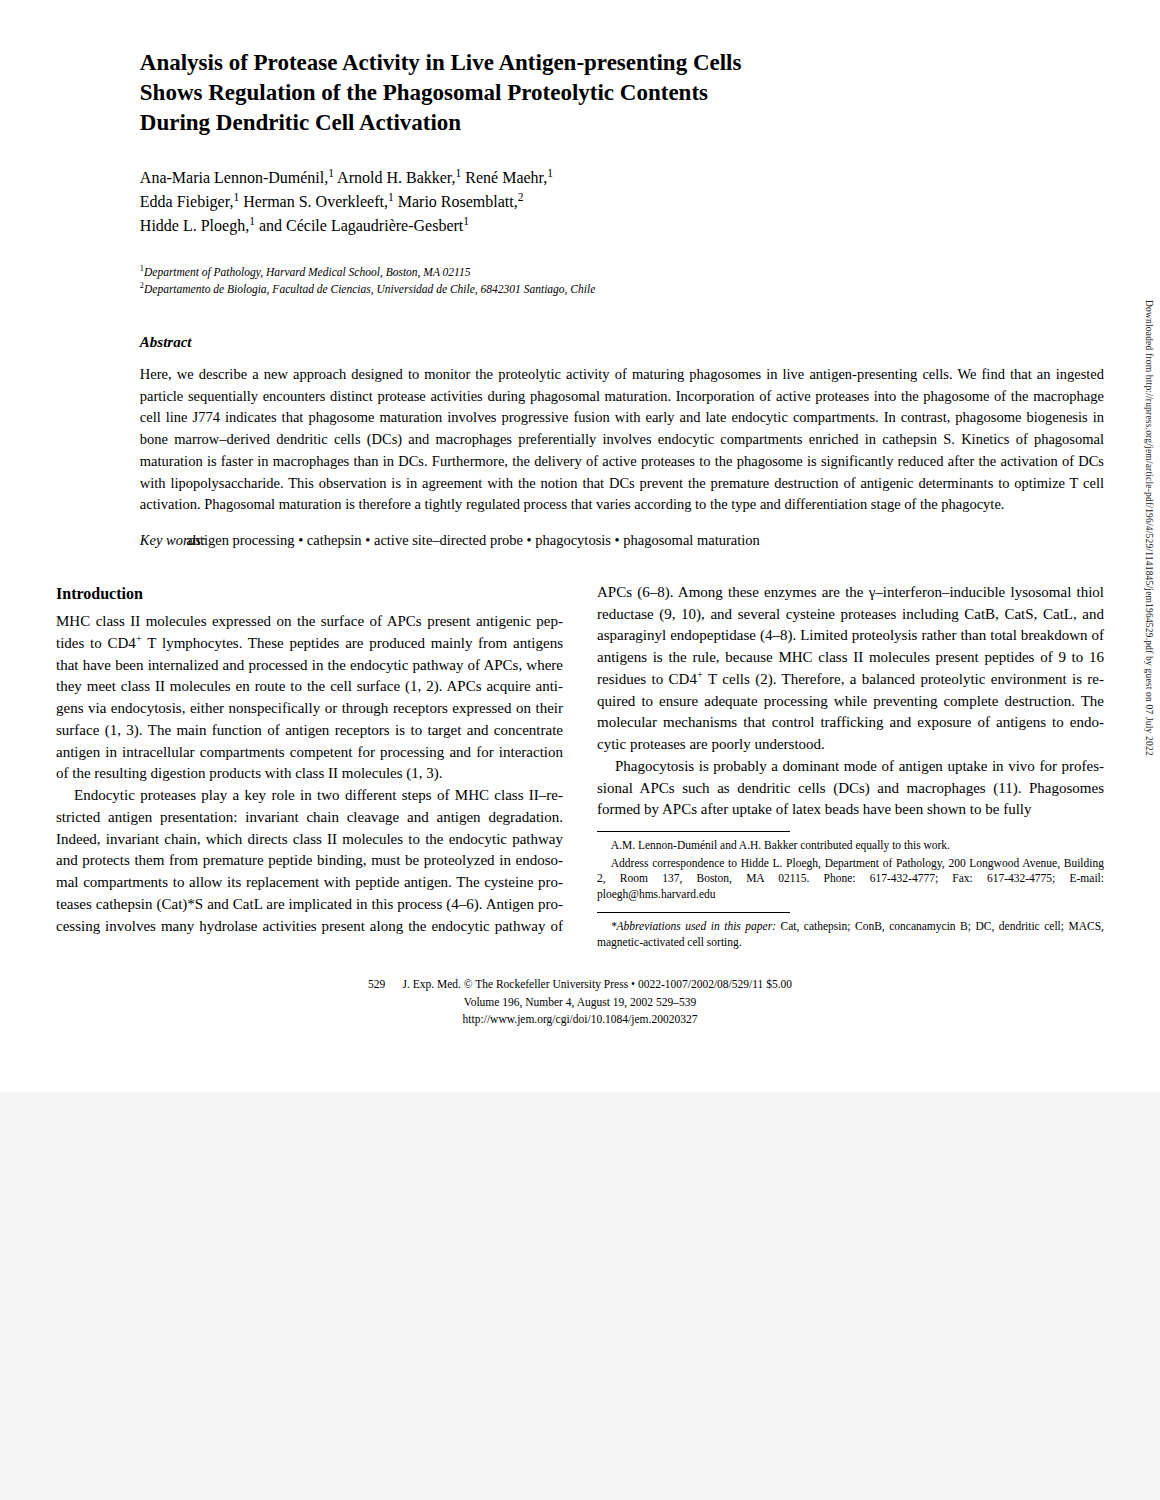Downloaded from http://rupress.org/jem/article-pdf/196/4/529/1141845/jem1964529.pdf by guest on 07 July 2022
Analysis of Protease Activity in Live Antigen-presenting Cells
Shows Regulation of the Phagosomal Proteolytic Contents
During Dendritic Cell Activation
Ana-Maria Lennon-Duménil,1 Arnold H. Bakker,1 René Maehr,1
Edda Fiebiger,1 Herman S. Overkleeft,1 Mario Rosemblatt,2
Hidde L. Ploegh,1 and Cécile Lagaudrière-Gesbert1
1Department of Pathology, Harvard Medical School, Boston, MA 02115
2Departamento de Biologia, Facultad de Ciencias, Universidad de Chile, 6842301 Santiago, Chile
Abstract
Here, we describe a new approach designed to monitor the proteolytic activity of maturing phagosomes in live antigen-presenting cells. We find that an ingested particle sequentially encounters distinct protease activities during phagosomal maturation. Incorporation of active proteases into the phagosome of the macrophage cell line J774 indicates that phagosome maturation involves progressive fusion with early and late endocytic compartments. In contrast, phagosome biogenesis in bone marrow–derived dendritic cells (DCs) and macrophages preferentially involves endocytic compartments enriched in cathepsin S. Kinetics of phagosomal maturation is faster in macrophages than in DCs. Furthermore, the delivery of active proteases to the phagosome is significantly reduced after the activation of DCs with lipopolysaccharide. This observation is in agreement with the notion that DCs prevent the premature destruction of antigenic determinants to optimize T cell activation. Phagosomal maturation is therefore a tightly regulated process that varies according to the type and differentiation stage of the phagocyte.
Key words: antigen processing • cathepsin • active site–directed probe • phagocytosis • phagosomal maturation
Introduction
MHC class II molecules expressed on the surface of APCs present antigenic peptides to CD4+ T lymphocytes. These peptides are produced mainly from antigens that have been internalized and processed in the endocytic pathway of APCs, where they meet class II molecules en route to the cell surface (1, 2). APCs acquire antigens via endocytosis, either nonspecifically or through receptors expressed on their surface (1, 3). The main function of antigen receptors is to target and concentrate antigen in intracellular compartments competent for processing and for interaction of the resulting digestion products with class II molecules (1, 3).
Endocytic proteases play a key role in two different steps of MHC class II–restricted antigen presentation: invariant chain cleavage and antigen degradation. Indeed, invariant chain, which directs class II molecules to the endocytic pathway and protects them from premature peptide binding, must be proteolyzed in endosomal compartments to allow its replacement with peptide antigen. The cysteine proteases cathepsin (Cat)*S and CatL are implicated in this process (4–6). Antigen processing involves many hydrolase activities present along the endocytic pathway of APCs (6–8). Among these enzymes are the γ–interferon–inducible lysosomal thiol reductase (9, 10), and several cysteine proteases including CatB, CatS, CatL, and asparaginyl endopeptidase (4–8). Limited proteolysis rather than total breakdown of antigens is the rule, because MHC class II molecules present peptides of 9 to 16 residues to CD4+ T cells (2). Therefore, a balanced proteolytic environment is required to ensure adequate processing while preventing complete destruction. The molecular mechanisms that control trafficking and exposure of antigens to endocytic proteases are poorly understood.
Phagocytosis is probably a dominant mode of antigen uptake in vivo for professional APCs such as dendritic cells (DCs) and macrophages (11). Phagosomes formed by APCs after uptake of latex beads have been shown to be fully
A.M. Lennon-Duménil and A.H. Bakker contributed equally to this work.
Address correspondence to Hidde L. Ploegh, Department of Pathology, 200 Longwood Avenue, Building 2, Room 137, Boston, MA 02115. Phone: 617-432-4777; Fax: 617-432-4775; E-mail: ploegh@hms.harvard.edu
*Abbreviations used in this paper: Cat, cathepsin; ConB, concanamycin B; DC, dendritic cell; MACS, magnetic-activated cell sorting.
529 J. Exp. Med. © The Rockefeller University Press • 0022-1007/2002/08/529/11 $5.00
Volume 196, Number 4, August 19, 2002 529–539
http://www.jem.org/cgi/doi/10.1084/jem.20020327